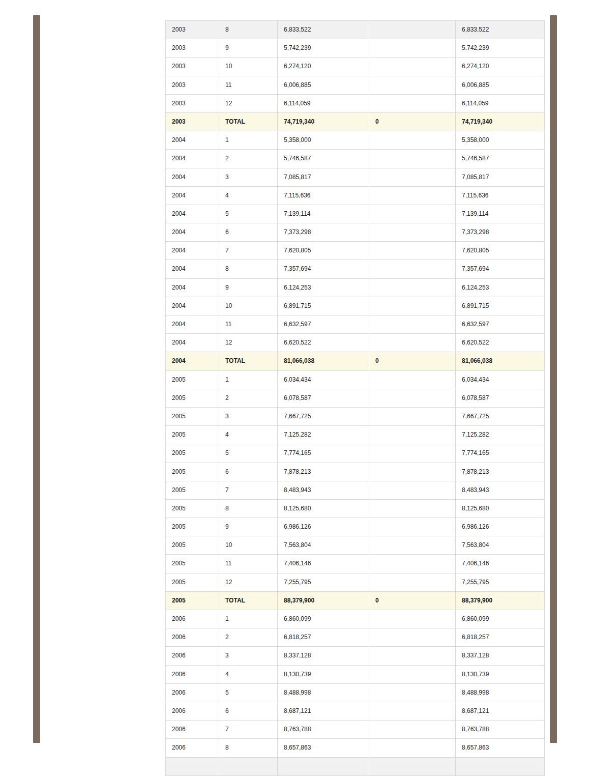| 2003 | 8 | 6,833,522 | | 6,833,522 |
| 2003 | 9 | 5,742,239 | | 5,742,239 |
| 2003 | 10 | 6,274,120 | | 6,274,120 |
| 2003 | 11 | 6,006,885 | | 6,006,885 |
| 2003 | 12 | 6,114,059 | | 6,114,059 |
| 2003 | TOTAL | 74,719,340 | 0 | 74,719,340 |
| 2004 | 1 | 5,358,000 | | 5,358,000 |
| 2004 | 2 | 5,746,587 | | 5,746,587 |
| 2004 | 3 | 7,085,817 | | 7,085,817 |
| 2004 | 4 | 7,115,636 | | 7,115,636 |
| 2004 | 5 | 7,139,114 | | 7,139,114 |
| 2004 | 6 | 7,373,298 | | 7,373,298 |
| 2004 | 7 | 7,620,805 | | 7,620,805 |
| 2004 | 8 | 7,357,694 | | 7,357,694 |
| 2004 | 9 | 6,124,253 | | 6,124,253 |
| 2004 | 10 | 6,891,715 | | 6,891,715 |
| 2004 | 11 | 6,632,597 | | 6,632,597 |
| 2004 | 12 | 6,620,522 | | 6,620,522 |
| 2004 | TOTAL | 81,066,038 | 0 | 81,066,038 |
| 2005 | 1 | 6,034,434 | | 6,034,434 |
| 2005 | 2 | 6,078,587 | | 6,078,587 |
| 2005 | 3 | 7,667,725 | | 7,667,725 |
| 2005 | 4 | 7,125,282 | | 7,125,282 |
| 2005 | 5 | 7,774,165 | | 7,774,165 |
| 2005 | 6 | 7,878,213 | | 7,878,213 |
| 2005 | 7 | 8,483,943 | | 8,483,943 |
| 2005 | 8 | 8,125,680 | | 8,125,680 |
| 2005 | 9 | 6,986,126 | | 6,986,126 |
| 2005 | 10 | 7,563,804 | | 7,563,804 |
| 2005 | 11 | 7,406,146 | | 7,406,146 |
| 2005 | 12 | 7,255,795 | | 7,255,795 |
| 2005 | TOTAL | 88,379,900 | 0 | 88,379,900 |
| 2006 | 1 | 6,860,099 | | 6,860,099 |
| 2006 | 2 | 6,818,257 | | 6,818,257 |
| 2006 | 3 | 8,337,128 | | 8,337,128 |
| 2006 | 4 | 8,130,739 | | 8,130,739 |
| 2006 | 5 | 8,488,998 | | 8,488,998 |
| 2006 | 6 | 8,687,121 | | 8,687,121 |
| 2006 | 7 | 8,763,788 | | 8,763,788 |
| 2006 | 8 | 8,657,863 | | 8,657,863 |